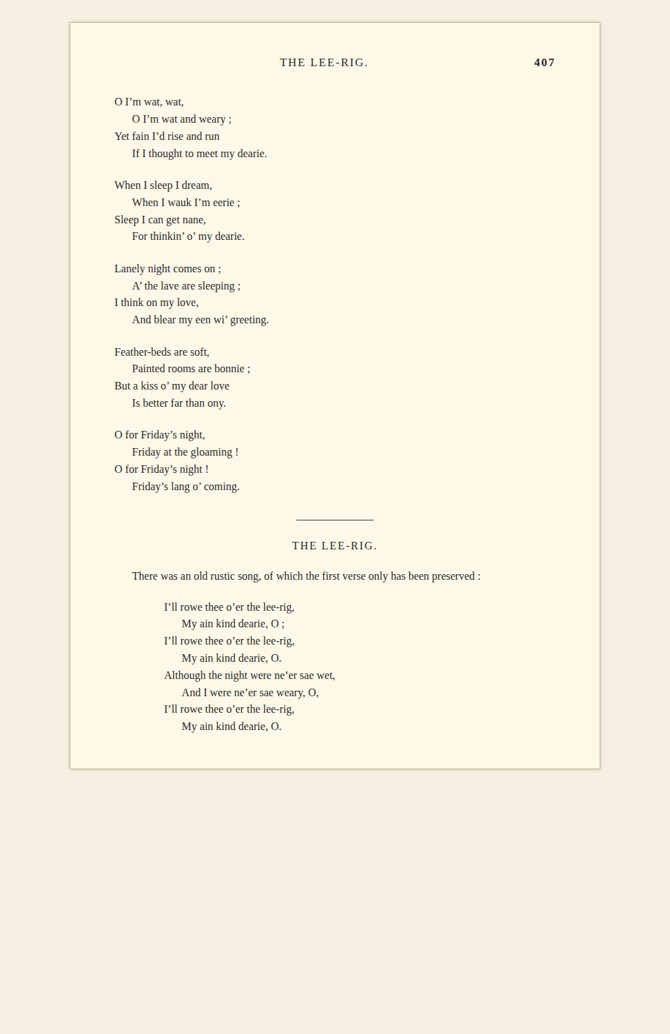THE LEE-RIG. 407
O I’m wat, wat,
O I’m wat and weary ;
Yet fain I’d rise and run
If I thought to meet my dearie.
When I sleep I dream,
When I wauk I’m eerie ;
Sleep I can get nane,
For thinkin’ o’ my dearie.
Lanely night comes on ;
A’ the lave are sleeping ;
I think on my love,
And blear my een wi’ greeting.
Feather-beds are soft,
Painted rooms are bonnie ;
But a kiss o’ my dear love
Is better far than ony.
O for Friday’s night,
Friday at the gloaming !
O for Friday’s night !
Friday’s lang o’ coming.
THE LEE-RIG.
There was an old rustic song, of which the first verse only has been preserved :
I’ll rowe thee o’er the lee-rig,
My ain kind dearie, O ;
I’ll rowe thee o’er the lee-rig,
My ain kind dearie, O.
Although the night were ne’er sae wet,
And I were ne’er sae weary, O,
I’ll rowe thee o’er the lee-rig,
My ain kind dearie, O.